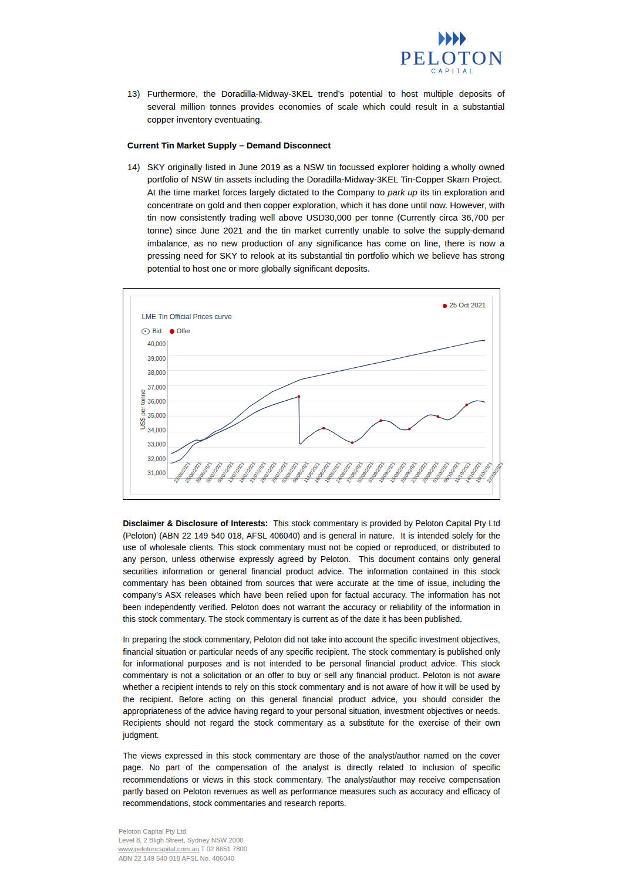PELOTON
CAPITAL
13) Furthermore, the Doradilla-Midway-3KEL trend’s potential to host multiple deposits of several million tonnes provides economies of scale which could result in a substantial copper inventory eventuating.
Current Tin Market Supply – Demand Disconnect
14) SKY originally listed in June 2019 as a NSW tin focussed explorer holding a wholly owned portfolio of NSW tin assets including the Doradilla-Midway-3KEL Tin-Copper Skarn Project. At the time market forces largely dictated to the Company to park up its tin exploration and concentrate on gold and then copper exploration, which it has done until now. However, with tin now consistently trading well above USD30,000 per tonne (Currently circa 36,700 per tonne) since June 2021 and the tin market currently unable to solve the supply-demand imbalance, as no new production of any significance has come on line, there is now a pressing need for SKY to relook at its substantial tin portfolio which we believe has strong potential to host one or more globally significant deposits.
25 Oct 2021
LME Tin Official Prices curve
Bid Offer
US$ per tonne
40,000
39,000
38,000
37,000
36,000
35,000
34,000
33,000
32,000
31,000
22/06/202125/06/202130/06/202105/07/2021 08/07/202113/07/202116/07/202121/07/2021 26/07/202129/07/202103/08/202106/08/2021 11/08/202116/08/202119/08/202124/08/2021 27/08/202102/09/202107/09/202110/09/2021 15/09/202120/09/202123/09/202128/09/2021 01/10/202106/10/202111/10/202114/10/2021 19/10/202122/10/2021
Disclaimer & Disclosure of Interests: This stock commentary is provided by Peloton Capital Pty Ltd (Peloton) (ABN 22 149 540 018, AFSL 406040) and is general in nature. It is intended solely for the use of wholesale clients. This stock commentary must not be copied or reproduced, or distributed to any person, unless otherwise expressly agreed by Peloton. This document contains only general securities information or general financial product advice. The information contained in this stock commentary has been obtained from sources that were accurate at the time of issue, including the company’s ASX releases which have been relied upon for factual accuracy. The information has not been independently verified. Peloton does not warrant the accuracy or reliability of the information in this stock commentary. The stock commentary is current as of the date it has been published.
In preparing the stock commentary, Peloton did not take into account the specific investment objectives, financial situation or particular needs of any specific recipient. The stock commentary is published only for informational purposes and is not intended to be personal financial product advice. This stock commentary is not a solicitation or an offer to buy or sell any financial product. Peloton is not aware whether a recipient intends to rely on this stock commentary and is not aware of how it will be used by the recipient. Before acting on this general financial product advice, you should consider the appropriateness of the advice having regard to your personal situation, investment objectives or needs. Recipients should not regard the stock commentary as a substitute for the exercise of their own judgment.
The views expressed in this stock commentary are those of the analyst/author named on the cover page. No part of the compensation of the analyst is directly related to inclusion of specific recommendations or views in this stock commentary. The analyst/author may receive compensation partly based on Peloton revenues as well as performance measures such as accuracy and efficacy of recommendations, stock commentaries and research reports.
Peloton Capital Pty Ltd
Level 8, 2 Bligh Street, Sydney NSW 2000
www.pelotoncapital.com.au T 02 8651 7800
ABN 22 149 540 018 AFSL No. 406040